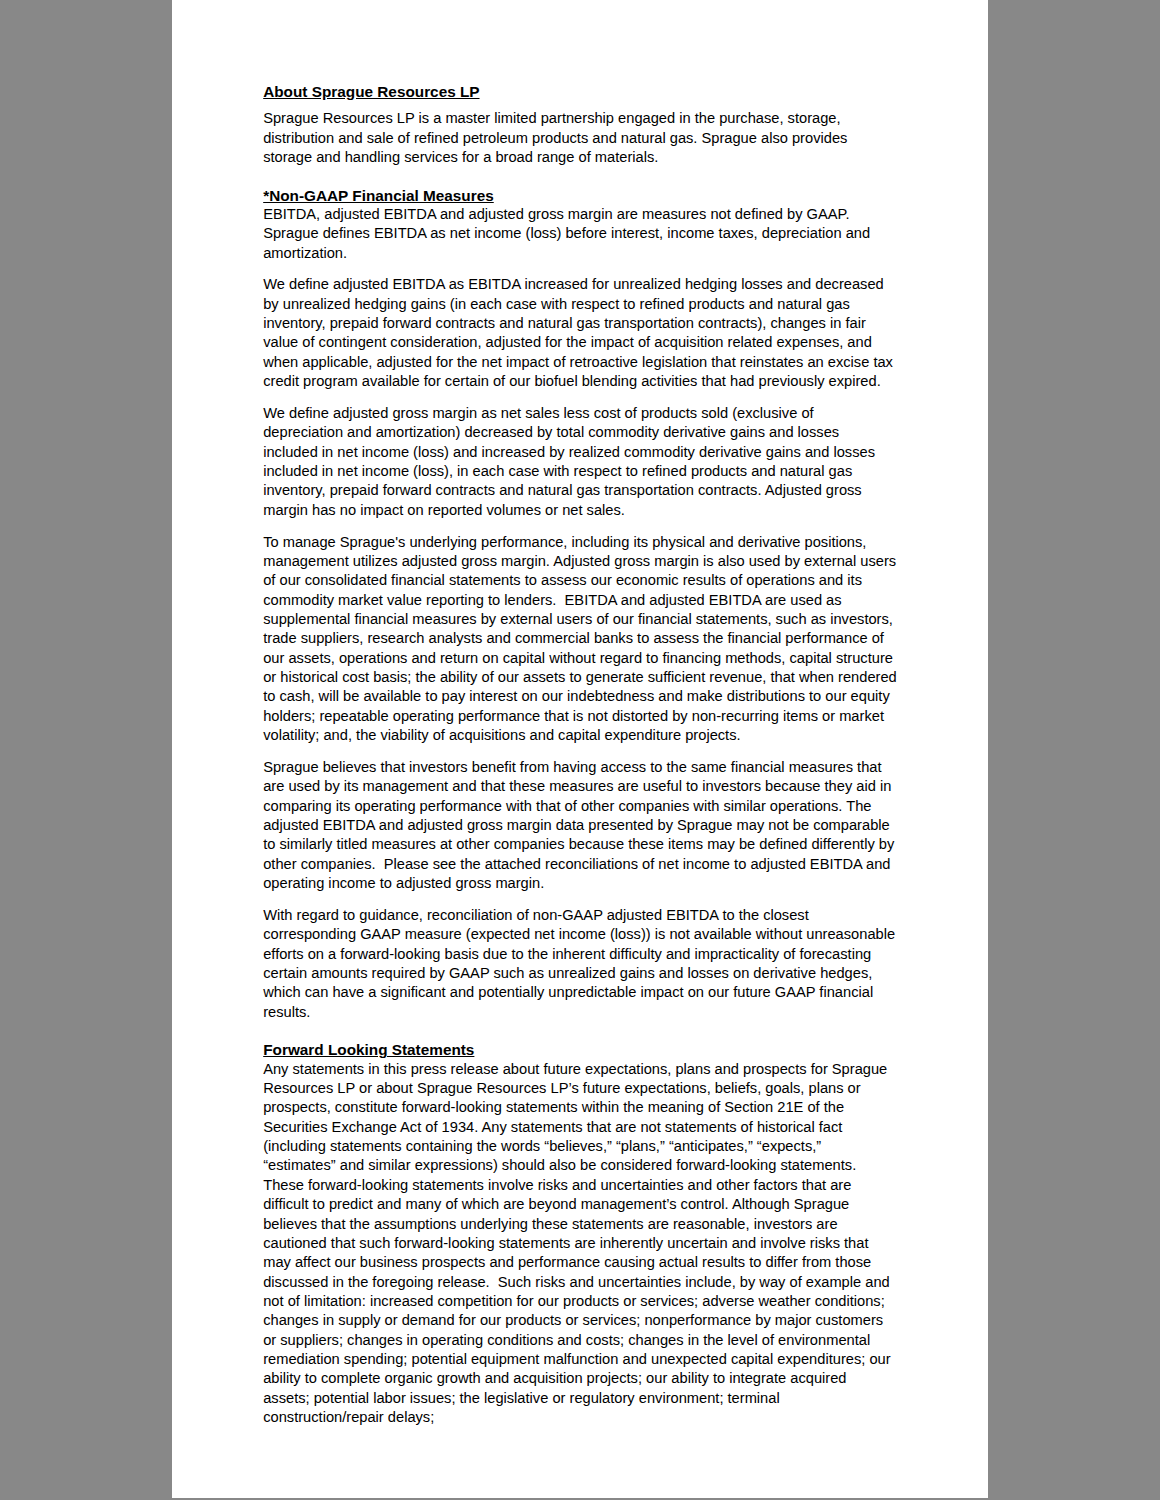About Sprague Resources LP
Sprague Resources LP is a master limited partnership engaged in the purchase, storage, distribution and sale of refined petroleum products and natural gas. Sprague also provides storage and handling services for a broad range of materials.
*Non-GAAP Financial Measures
EBITDA, adjusted EBITDA and adjusted gross margin are measures not defined by GAAP. Sprague defines EBITDA as net income (loss) before interest, income taxes, depreciation and amortization.
We define adjusted EBITDA as EBITDA increased for unrealized hedging losses and decreased by unrealized hedging gains (in each case with respect to refined products and natural gas inventory, prepaid forward contracts and natural gas transportation contracts), changes in fair value of contingent consideration, adjusted for the impact of acquisition related expenses, and when applicable, adjusted for the net impact of retroactive legislation that reinstates an excise tax credit program available for certain of our biofuel blending activities that had previously expired.
We define adjusted gross margin as net sales less cost of products sold (exclusive of depreciation and amortization) decreased by total commodity derivative gains and losses included in net income (loss) and increased by realized commodity derivative gains and losses included in net income (loss), in each case with respect to refined products and natural gas inventory, prepaid forward contracts and natural gas transportation contracts. Adjusted gross margin has no impact on reported volumes or net sales.
To manage Sprague's underlying performance, including its physical and derivative positions, management utilizes adjusted gross margin. Adjusted gross margin is also used by external users of our consolidated financial statements to assess our economic results of operations and its commodity market value reporting to lenders. EBITDA and adjusted EBITDA are used as supplemental financial measures by external users of our financial statements, such as investors, trade suppliers, research analysts and commercial banks to assess the financial performance of our assets, operations and return on capital without regard to financing methods, capital structure or historical cost basis; the ability of our assets to generate sufficient revenue, that when rendered to cash, will be available to pay interest on our indebtedness and make distributions to our equity holders; repeatable operating performance that is not distorted by non-recurring items or market volatility; and, the viability of acquisitions and capital expenditure projects.
Sprague believes that investors benefit from having access to the same financial measures that are used by its management and that these measures are useful to investors because they aid in comparing its operating performance with that of other companies with similar operations. The adjusted EBITDA and adjusted gross margin data presented by Sprague may not be comparable to similarly titled measures at other companies because these items may be defined differently by other companies. Please see the attached reconciliations of net income to adjusted EBITDA and operating income to adjusted gross margin.
With regard to guidance, reconciliation of non-GAAP adjusted EBITDA to the closest corresponding GAAP measure (expected net income (loss)) is not available without unreasonable efforts on a forward-looking basis due to the inherent difficulty and impracticality of forecasting certain amounts required by GAAP such as unrealized gains and losses on derivative hedges, which can have a significant and potentially unpredictable impact on our future GAAP financial results.
Forward Looking Statements
Any statements in this press release about future expectations, plans and prospects for Sprague Resources LP or about Sprague Resources LP’s future expectations, beliefs, goals, plans or prospects, constitute forward-looking statements within the meaning of Section 21E of the Securities Exchange Act of 1934. Any statements that are not statements of historical fact (including statements containing the words “believes,” “plans,” “anticipates,” “expects,” “estimates” and similar expressions) should also be considered forward-looking statements. These forward-looking statements involve risks and uncertainties and other factors that are difficult to predict and many of which are beyond management’s control. Although Sprague believes that the assumptions underlying these statements are reasonable, investors are cautioned that such forward-looking statements are inherently uncertain and involve risks that may affect our business prospects and performance causing actual results to differ from those discussed in the foregoing release. Such risks and uncertainties include, by way of example and not of limitation: increased competition for our products or services; adverse weather conditions; changes in supply or demand for our products or services; nonperformance by major customers or suppliers; changes in operating conditions and costs; changes in the level of environmental remediation spending; potential equipment malfunction and unexpected capital expenditures; our ability to complete organic growth and acquisition projects; our ability to integrate acquired assets; potential labor issues; the legislative or regulatory environment; terminal construction/repair delays;